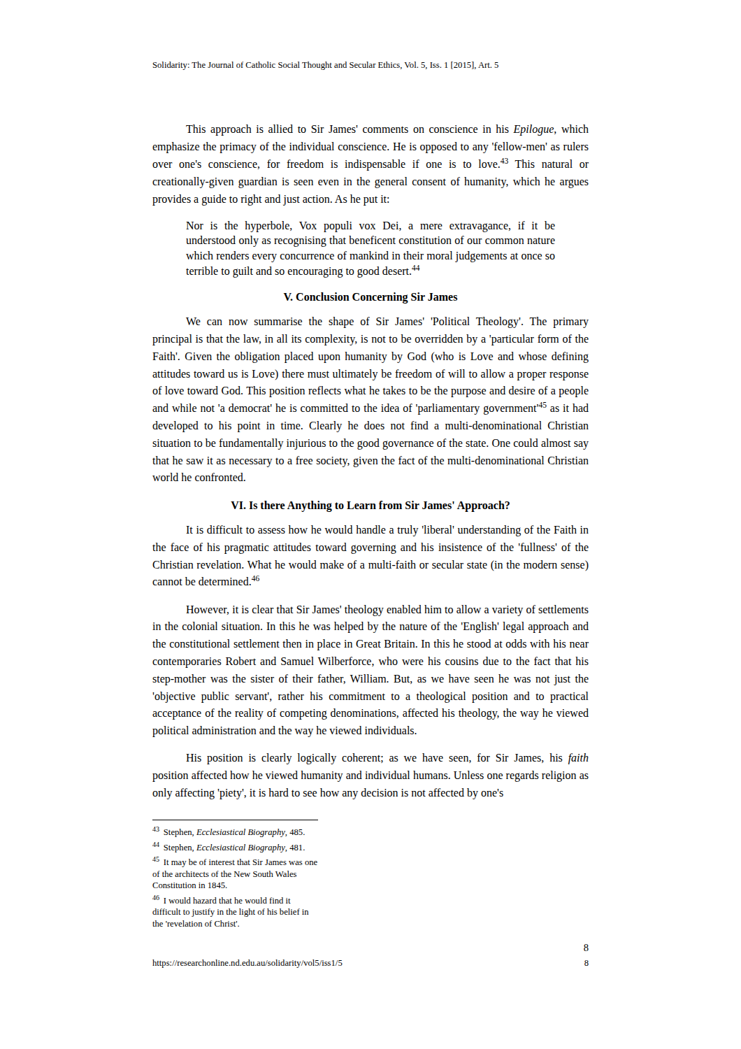Solidarity: The Journal of Catholic Social Thought and Secular Ethics, Vol. 5, Iss. 1 [2015], Art. 5
This approach is allied to Sir James' comments on conscience in his Epilogue, which emphasize the primacy of the individual conscience. He is opposed to any 'fellow-men' as rulers over one's conscience, for freedom is indispensable if one is to love.43 This natural or creationally-given guardian is seen even in the general consent of humanity, which he argues provides a guide to right and just action. As he put it:
Nor is the hyperbole, Vox populi vox Dei, a mere extravagance, if it be understood only as recognising that beneficent constitution of our common nature which renders every concurrence of mankind in their moral judgements at once so terrible to guilt and so encouraging to good desert.44
V. Conclusion Concerning Sir James
We can now summarise the shape of Sir James' 'Political Theology'. The primary principal is that the law, in all its complexity, is not to be overridden by a 'particular form of the Faith'. Given the obligation placed upon humanity by God (who is Love and whose defining attitudes toward us is Love) there must ultimately be freedom of will to allow a proper response of love toward God. This position reflects what he takes to be the purpose and desire of a people and while not 'a democrat' he is committed to the idea of 'parliamentary government'45 as it had developed to his point in time. Clearly he does not find a multi-denominational Christian situation to be fundamentally injurious to the good governance of the state. One could almost say that he saw it as necessary to a free society, given the fact of the multi-denominational Christian world he confronted.
VI. Is there Anything to Learn from Sir James' Approach?
It is difficult to assess how he would handle a truly 'liberal' understanding of the Faith in the face of his pragmatic attitudes toward governing and his insistence of the 'fullness' of the Christian revelation. What he would make of a multi-faith or secular state (in the modern sense) cannot be determined.46
However, it is clear that Sir James' theology enabled him to allow a variety of settlements in the colonial situation. In this he was helped by the nature of the 'English' legal approach and the constitutional settlement then in place in Great Britain. In this he stood at odds with his near contemporaries Robert and Samuel Wilberforce, who were his cousins due to the fact that his step-mother was the sister of their father, William. But, as we have seen he was not just the 'objective public servant', rather his commitment to a theological position and to practical acceptance of the reality of competing denominations, affected his theology, the way he viewed political administration and the way he viewed individuals.
His position is clearly logically coherent; as we have seen, for Sir James, his faith position affected how he viewed humanity and individual humans. Unless one regards religion as only affecting 'piety', it is hard to see how any decision is not affected by one's
43 Stephen, Ecclesiastical Biography, 485.
44 Stephen, Ecclesiastical Biography, 481.
45 It may be of interest that Sir James was one of the architects of the New South Wales Constitution in 1845.
46 I would hazard that he would find it difficult to justify in the light of his belief in the 'revelation of Christ'.
8
https://researchonline.nd.edu.au/solidarity/vol5/iss1/5 8